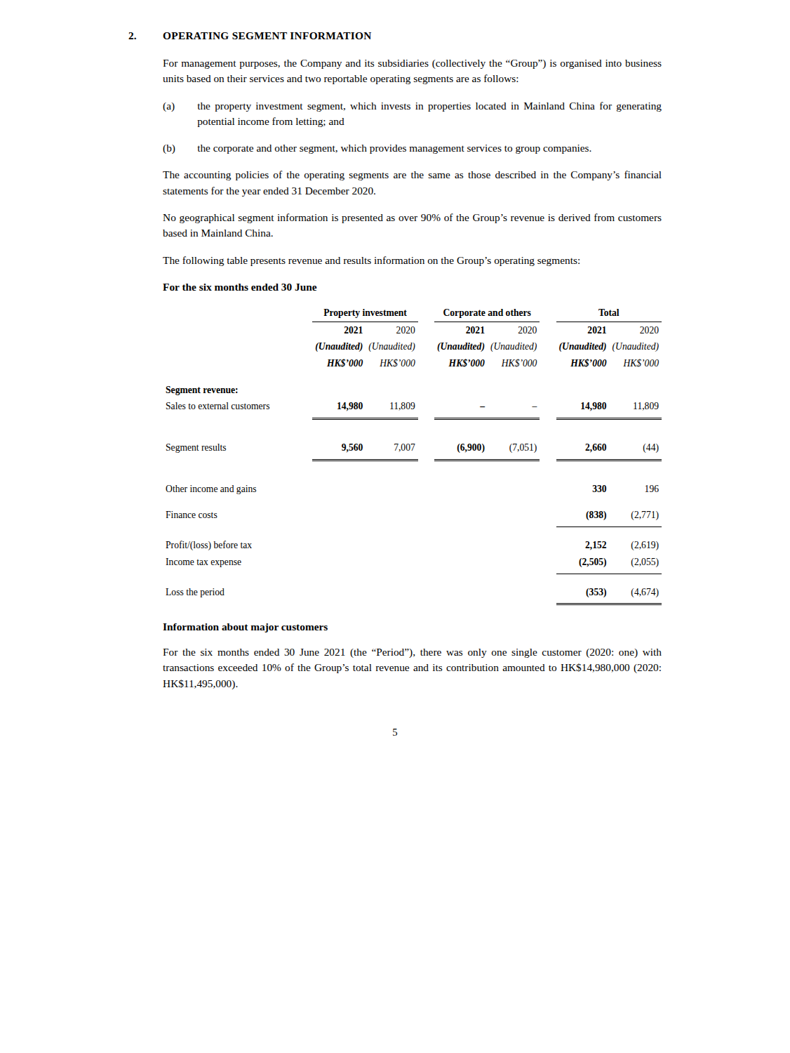2.
OPERATING SEGMENT INFORMATION
For management purposes, the Company and its subsidiaries (collectively the “Group”) is organised into business units based on their services and two reportable operating segments are as follows:
(a)
the property investment segment, which invests in properties located in Mainland China for generating potential income from letting; and
(b)
the corporate and other segment, which provides management services to group companies.
The accounting policies of the operating segments are the same as those described in the Company’s financial statements for the year ended 31 December 2020.
No geographical segment information is presented as over 90% of the Group’s revenue is derived from customers based in Mainland China.
The following table presents revenue and results information on the Group’s operating segments:
For the six months ended 30 June
| | Property investment | | Corporate and others | | Total |
| --- | --- | --- | --- | --- | --- |
| | 2021 | 2020 | | 2021 | 2020 | | 2021 | 2020 |
| | (Unaudited) | (Unaudited) | | (Unaudited) | (Unaudited) | | (Unaudited) | (Unaudited) |
| | HK$’000 | HK$’000 | | HK$’000 | HK$’000 | | HK$’000 | HK$’000 |
| Segment revenue: | | | | | | | | |
| Sales to external customers | 14,980 | 11,809 | | – | – | | 14,980 | 11,809 |
| Segment results | 9,560 | 7,007 | | (6,900) | (7,051) | | 2,660 | (44) |
| Other income and gains | | | | | | | 330 | 196 |
| Finance costs | | | | | | | (838) | (2,771) |
| Profit/(loss) before tax | | | | | | | 2,152 | (2,619) |
| Income tax expense | | | | | | | (2,505) | (2,055) |
| Loss the period | | | | | | | (353) | (4,674) |
Information about major customers
For the six months ended 30 June 2021 (the “Period”), there was only one single customer (2020: one) with transactions exceeded 10% of the Group’s total revenue and its contribution amounted to HK$14,980,000 (2020: HK$11,495,000).
5